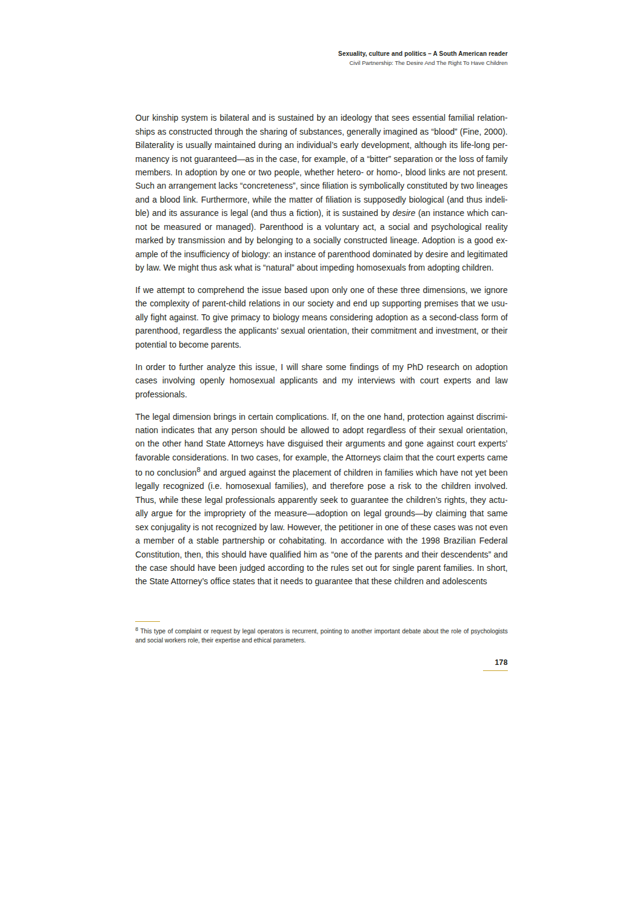Sexuality, culture and politics – A South American reader
Civil Partnership: The Desire And The Right To Have Children
Our kinship system is bilateral and is sustained by an ideology that sees essential familial relationships as constructed through the sharing of substances, generally imagined as “blood” (Fine, 2000). Bilaterality is usually maintained during an individual’s early development, although its life-long permanency is not guaranteed—as in the case, for example, of a “bitter” separation or the loss of family members. In adoption by one or two people, whether hetero- or homo-, blood links are not present. Such an arrangement lacks “concreteness”, since filiation is symbolically constituted by two lineages and a blood link. Furthermore, while the matter of filiation is supposedly biological (and thus indelible) and its assurance is legal (and thus a fiction), it is sustained by desire (an instance which cannot be measured or managed). Parenthood is a voluntary act, a social and psychological reality marked by transmission and by belonging to a socially constructed lineage. Adoption is a good example of the insufficiency of biology: an instance of parenthood dominated by desire and legitimated by law. We might thus ask what is “natural” about impeding homosexuals from adopting children.
If we attempt to comprehend the issue based upon only one of these three dimensions, we ignore the complexity of parent-child relations in our society and end up supporting premises that we usually fight against. To give primacy to biology means considering adoption as a second-class form of parenthood, regardless the applicants’ sexual orientation, their commitment and investment, or their potential to become parents.
In order to further analyze this issue, I will share some findings of my PhD research on adoption cases involving openly homosexual applicants and my interviews with court experts and law professionals.
The legal dimension brings in certain complications. If, on the one hand, protection against discrimination indicates that any person should be allowed to adopt regardless of their sexual orientation, on the other hand State Attorneys have disguised their arguments and gone against court experts’ favorable considerations. In two cases, for example, the Attorneys claim that the court experts came to no conclusion8 and argued against the placement of children in families which have not yet been legally recognized (i.e. homosexual families), and therefore pose a risk to the children involved. Thus, while these legal professionals apparently seek to guarantee the children’s rights, they actually argue for the impropriety of the measure—adoption on legal grounds—by claiming that same sex conjugality is not recognized by law. However, the petitioner in one of these cases was not even a member of a stable partnership or cohabitating. In accordance with the 1998 Brazilian Federal Constitution, then, this should have qualified him as “one of the parents and their descendents” and the case should have been judged according to the rules set out for single parent families. In short, the State Attorney’s office states that it needs to guarantee that these children and adolescents
8 This type of complaint or request by legal operators is recurrent, pointing to another important debate about the role of psychologists and social workers role, their expertise and ethical parameters.
178